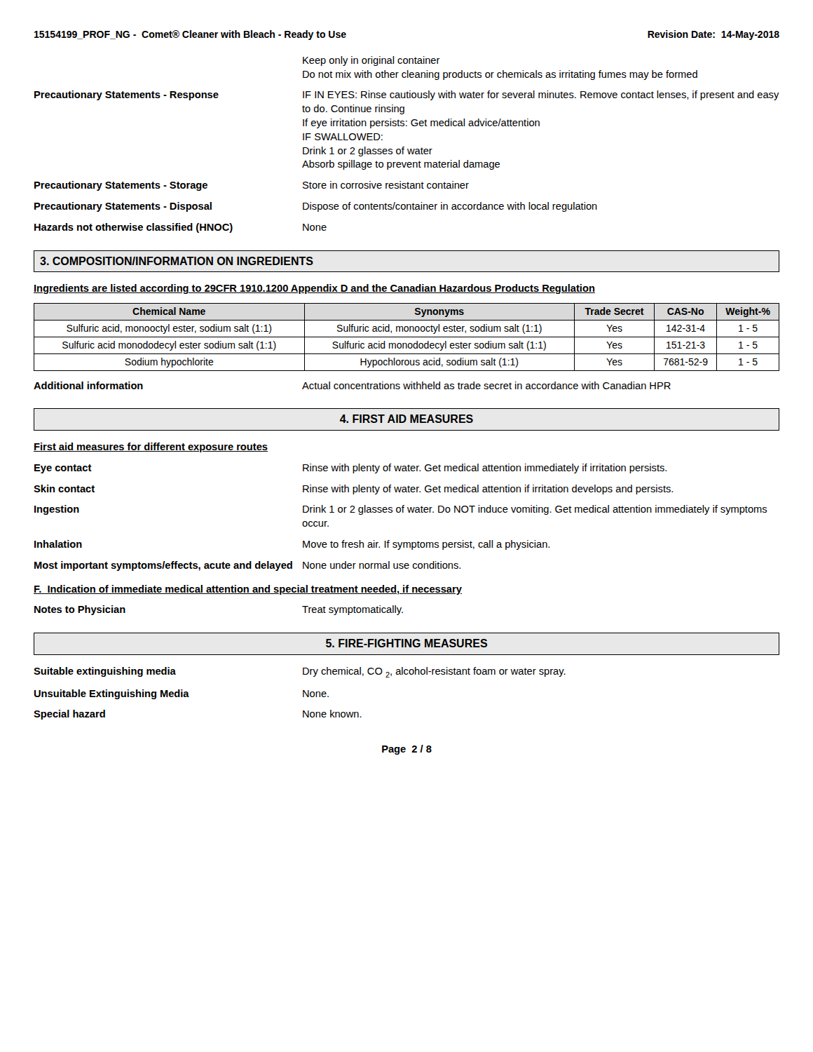15154199_PROF_NG - Comet® Cleaner with Bleach - Ready to Use
Revision Date: 14-May-2018
Keep only in original container
Do not mix with other cleaning products or chemicals as irritating fumes may be formed
Precautionary Statements - Response
IF IN EYES: Rinse cautiously with water for several minutes. Remove contact lenses, if present and easy to do. Continue rinsing
If eye irritation persists: Get medical advice/attention
IF SWALLOWED:
Drink 1 or 2 glasses of water
Absorb spillage to prevent material damage
Precautionary Statements - Storage
Store in corrosive resistant container
Precautionary Statements - Disposal
Dispose of contents/container in accordance with local regulation
Hazards not otherwise classified (HNOC)
None
3. COMPOSITION/INFORMATION ON INGREDIENTS
Ingredients are listed according to 29CFR 1910.1200 Appendix D and the Canadian Hazardous Products Regulation
| Chemical Name | Synonyms | Trade Secret | CAS-No | Weight-% |
| --- | --- | --- | --- | --- |
| Sulfuric acid, monooctyl ester, sodium salt (1:1) | Sulfuric acid, monooctyl ester, sodium salt (1:1) | Yes | 142-31-4 | 1 - 5 |
| Sulfuric acid monododecyl ester sodium salt (1:1) | Sulfuric acid monododecyl ester sodium salt (1:1) | Yes | 151-21-3 | 1 - 5 |
| Sodium hypochlorite | Hypochlorous acid, sodium salt (1:1) | Yes | 7681-52-9 | 1 - 5 |
Additional information
Actual concentrations withheld as trade secret in accordance with Canadian HPR
4. FIRST AID MEASURES
First aid measures for different exposure routes
Eye contact
Rinse with plenty of water. Get medical attention immediately if irritation persists.
Skin contact
Rinse with plenty of water. Get medical attention if irritation develops and persists.
Ingestion
Drink 1 or 2 glasses of water. Do NOT induce vomiting. Get medical attention immediately if symptoms occur.
Inhalation
Move to fresh air. If symptoms persist, call a physician.
Most important symptoms/effects, acute and delayed
None under normal use conditions.
F. Indication of immediate medical attention and special treatment needed, if necessary
Notes to Physician
Treat symptomatically.
5. FIRE-FIGHTING MEASURES
Suitable extinguishing media
Dry chemical, CO 2, alcohol-resistant foam or water spray.
Unsuitable Extinguishing Media
None.
Special hazard
None known.
Page 2 / 8